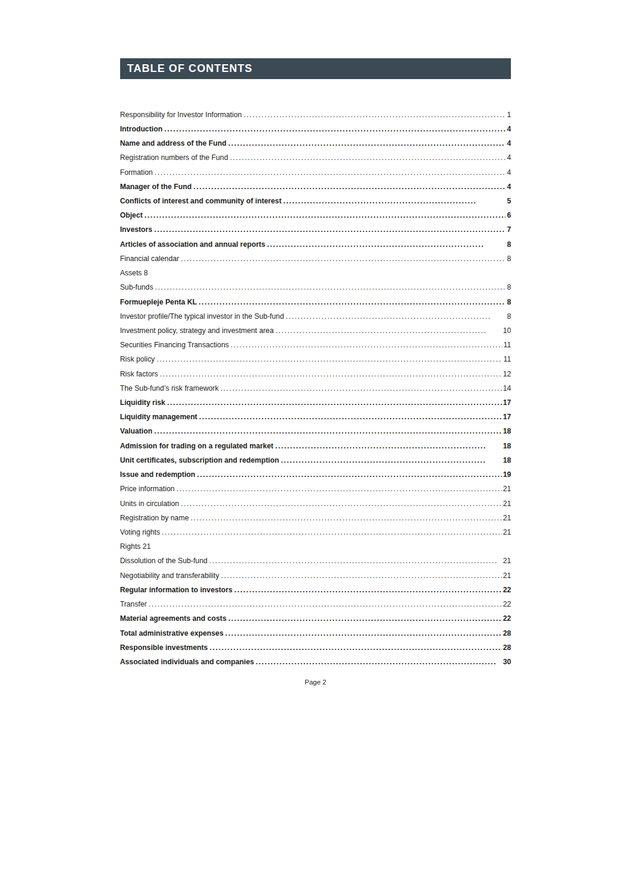TABLE OF CONTENTS
Responsibility for Investor Information........................................................................................................... 1
Introduction................................................................................................................................. 4
Name and address of the Fund............................................................................................. 4
Registration numbers of the Fund................................................................................................. 4
Formation................................................................................................................................................. 4
Manager of the Fund............................................................................................................. 4
Conflicts of interest and community of interest................................................................. 5
Object....................................................................................................................................... 6
Investors................................................................................................................................. 7
Articles of association and annual reports......................................................................... 8
Financial calendar................................................................................................................................. 8
Assets 8
Sub-funds................................................................................................................................. 8
Formuepleje Penta KL......................................................................................................... 8
Investor profile/The typical investor in the Sub-fund..................................................................... 8
Investment policy, strategy and investment area....................................................................... 10
Securities Financing Transactions................................................................................................. 11
Risk policy................................................................................................................................. 11
Risk factors................................................................................................................................. 12
The Sub-fund’s risk framework................................................................................................. 14
Liquidity risk............................................................................................................................. 17
Liquidity management............................................................................................................. 17
Valuation................................................................................................................................. 18
Admission for trading on a regulated market....................................................................... 18
Unit certificates, subscription and redemption..................................................................... 18
Issue and redemption............................................................................................................. 19
Price information................................................................................................................................. 21
Units in circulation................................................................................................................................. 21
Registration by name................................................................................................................. 21
Voting rights................................................................................................................................. 21
Rights 21
Dissolution of the Sub-fund................................................................................................. 21
Negotiability and transferability................................................................................................. 21
Regular information to investors................................................................................................. 22
Transfer................................................................................................................................. 22
Material agreements and costs............................................................................................. 22
Total administrative expenses............................................................................................. 28
Responsible investments............................................................................................................. 28
Associated individuals and companies................................................................................. 30
Page 2